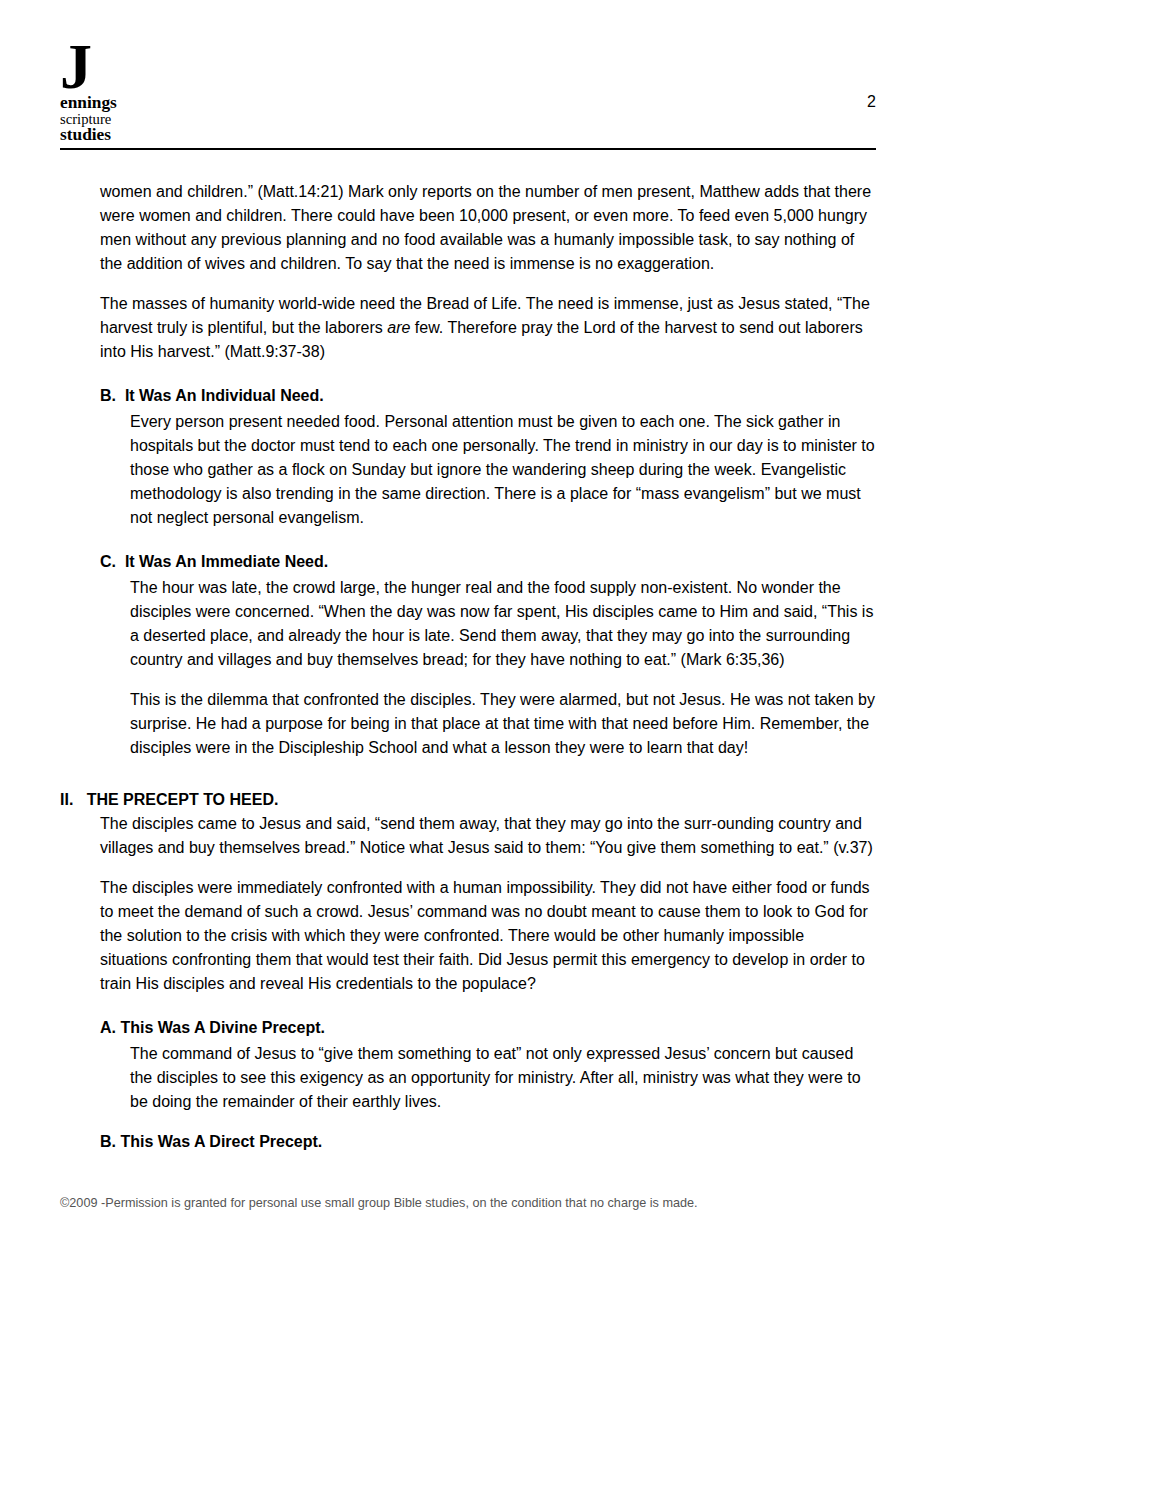J
ennings scripture studies
2
women and children.” (Matt.14:21) Mark only reports on the number of men present, Matthew adds that there were women and children. There could have been 10,000 present, or even more. To feed even 5,000 hungry men without any previous planning and no food available was a humanly impossible task, to say nothing of the addition of wives and children. To say that the need is immense is no exaggeration.
The masses of humanity world-wide need the Bread of Life. The need is immense, just as Jesus stated, “The harvest truly is plentiful, but the laborers are few. Therefore pray the Lord of the harvest to send out laborers into His harvest.” (Matt.9:37-38)
B. It Was An Individual Need.
Every person present needed food. Personal attention must be given to each one. The sick gather in hospitals but the doctor must tend to each one personally. The trend in ministry in our day is to minister to those who gather as a flock on Sunday but ignore the wandering sheep during the week. Evangelistic methodology is also trending in the same direction. There is a place for “mass evangelism” but we must not neglect personal evangelism.
C. It Was An Immediate Need.
The hour was late, the crowd large, the hunger real and the food supply non-existent. No wonder the disciples were concerned. “When the day was now far spent, His disciples came to Him and said, “This is a deserted place, and already the hour is late. Send them away, that they may go into the surrounding country and villages and buy themselves bread; for they have nothing to eat.” (Mark 6:35,36)
This is the dilemma that confronted the disciples. They were alarmed, but not Jesus. He was not taken by surprise. He had a purpose for being in that place at that time with that need before Him. Remember, the disciples were in the Discipleship School and what a lesson they were to learn that day!
II. THE PRECEPT TO HEED.
The disciples came to Jesus and said, “send them away, that they may go into the surr-ounding country and villages and buy themselves bread.” Notice what Jesus said to them: “You give them something to eat.” (v.37)
The disciples were immediately confronted with a human impossibility. They did not have either food or funds to meet the demand of such a crowd. Jesus’ command was no doubt meant to cause them to look to God for the solution to the crisis with which they were confronted. There would be other humanly impossible situations confronting them that would test their faith. Did Jesus permit this emergency to develop in order to train His disciples and reveal His credentials to the populace?
A. This Was A Divine Precept.
The command of Jesus to “give them something to eat” not only expressed Jesus’ concern but caused the disciples to see this exigency as an opportunity for ministry. After all, ministry was what they were to be doing the remainder of their earthly lives.
B. This Was A Direct Precept.
©2009 -Permission is granted for personal use small group Bible studies, on the condition that no charge is made.